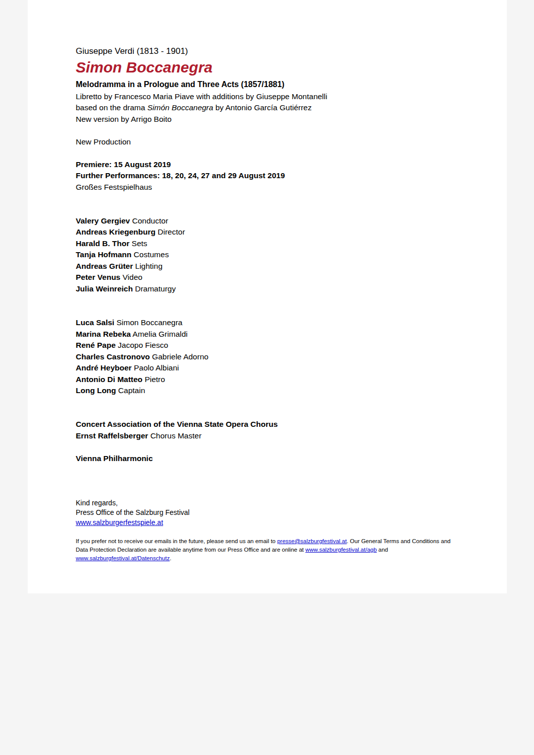Giuseppe Verdi (1813 - 1901)
Simon Boccanegra
Melodramma in a Prologue and Three Acts (1857/1881)
Libretto by Francesco Maria Piave with additions by Giuseppe Montanelli
based on the drama Simón Boccanegra by Antonio García Gutiérrez
New version by Arrigo Boito
New Production
Premiere: 15 August 2019
Further Performances: 18, 20, 24, 27 and 29 August 2019
Großes Festspielhaus
Valery Gergiev Conductor
Andreas Kriegenburg Director
Harald B. Thor Sets
Tanja Hofmann Costumes
Andreas Grüter Lighting
Peter Venus Video
Julia Weinreich Dramaturgy
Luca Salsi Simon Boccanegra
Marina Rebeka Amelia Grimaldi
René Pape Jacopo Fiesco
Charles Castronovo Gabriele Adorno
André Heyboer Paolo Albiani
Antonio Di Matteo Pietro
Long Long Captain
Concert Association of the Vienna State Opera Chorus
Ernst Raffelsberger Chorus Master
Vienna Philharmonic
Kind regards,
Press Office of the Salzburg Festival
www.salzburgerfestspiele.at
If you prefer not to receive our emails in the future, please send us an email to presse@salzburgfestival.at. Our General Terms and Conditions and Data Protection Declaration are available anytime from our Press Office and are online at www.salzburgfestival.at/agb and www.salzburgfestival.at/Datenschutz.